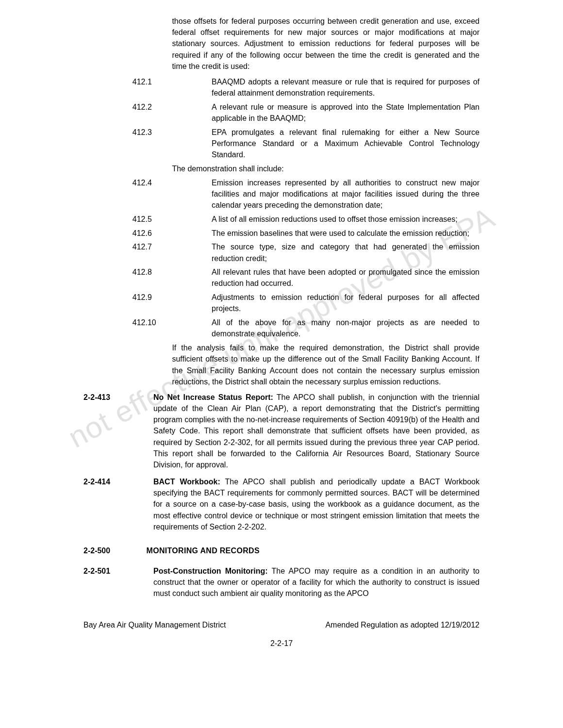not effective until approved by EPA
those offsets for federal purposes occurring between credit generation and use, exceed federal offset requirements for new major sources or major modifications at major stationary sources. Adjustment to emission reductions for federal purposes will be required if any of the following occur between the time the credit is generated and the time the credit is used:
412.1 BAAQMD adopts a relevant measure or rule that is required for purposes of federal attainment demonstration requirements.
412.2 A relevant rule or measure is approved into the State Implementation Plan applicable in the BAAQMD;
412.3 EPA promulgates a relevant final rulemaking for either a New Source Performance Standard or a Maximum Achievable Control Technology Standard.
The demonstration shall include:
412.4 Emission increases represented by all authorities to construct new major facilities and major modifications at major facilities issued during the three calendar years preceding the demonstration date;
412.5 A list of all emission reductions used to offset those emission increases;
412.6 The emission baselines that were used to calculate the emission reduction;
412.7 The source type, size and category that had generated the emission reduction credit;
412.8 All relevant rules that have been adopted or promulgated since the emission reduction had occurred.
412.9 Adjustments to emission reduction for federal purposes for all affected projects.
412.10 All of the above for as many non-major projects as are needed to demonstrate equivalence.
If the analysis fails to make the required demonstration, the District shall provide sufficient offsets to make up the difference out of the Small Facility Banking Account. If the Small Facility Banking Account does not contain the necessary surplus emission reductions, the District shall obtain the necessary surplus emission reductions.
2-2-413
No Net Increase Status Report: The APCO shall publish, in conjunction with the triennial update of the Clean Air Plan (CAP), a report demonstrating that the District's permitting program complies with the no-net-increase requirements of Section 40919(b) of the Health and Safety Code. This report shall demonstrate that sufficient offsets have been provided, as required by Section 2-2-302, for all permits issued during the previous three year CAP period. This report shall be forwarded to the California Air Resources Board, Stationary Source Division, for approval.
2-2-414
BACT Workbook: The APCO shall publish and periodically update a BACT Workbook specifying the BACT requirements for commonly permitted sources. BACT will be determined for a source on a case-by-case basis, using the workbook as a guidance document, as the most effective control device or technique or most stringent emission limitation that meets the requirements of Section 2-2-202.
2-2-500
MONITORING AND RECORDS
2-2-501
Post-Construction Monitoring: The APCO may require as a condition in an authority to construct that the owner or operator of a facility for which the authority to construct is issued must conduct such ambient air quality monitoring as the APCO
Bay Area Air Quality Management District
Amended Regulation as adopted 12/19/2012
2-2-17